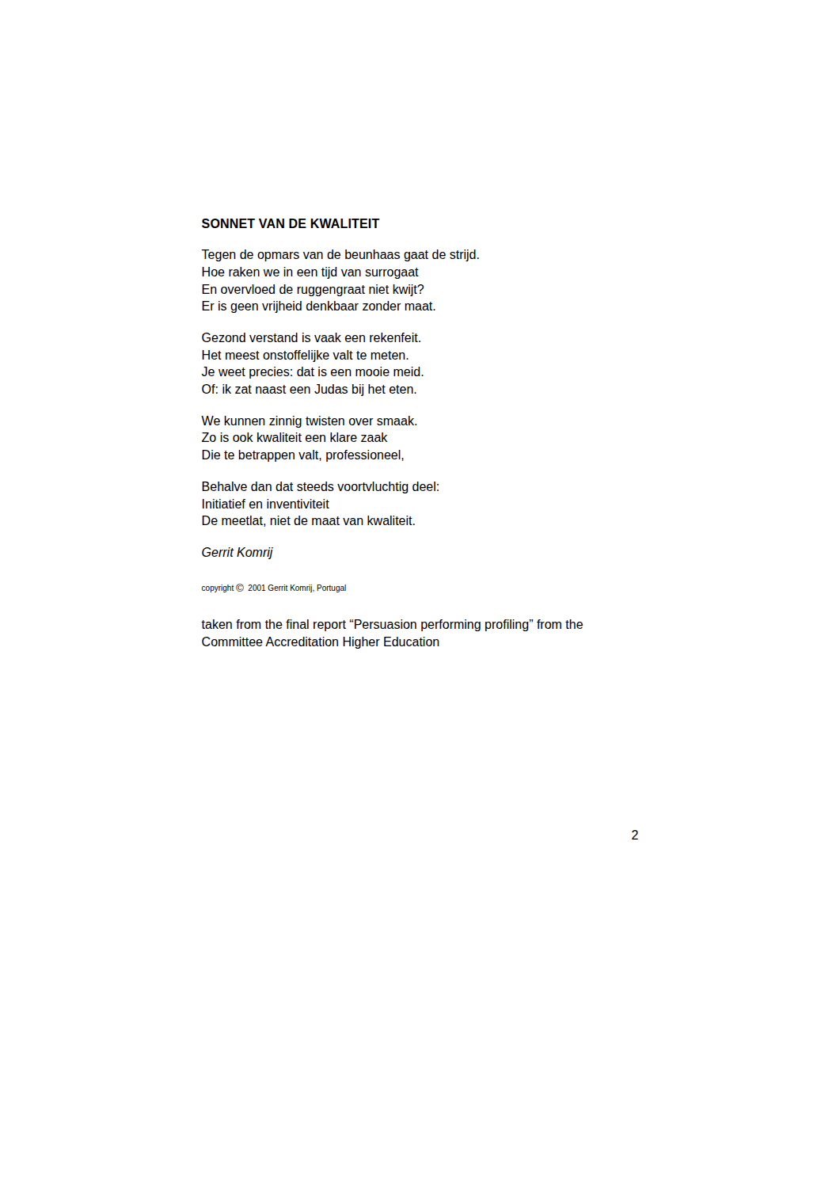SONNET VAN DE KWALITEIT
Tegen de opmars van de beunhaas gaat de strijd.
Hoe raken we in een tijd van surrogaat
En overvloed de ruggengraat niet kwijt?
Er is geen vrijheid denkbaar zonder maat.
Gezond verstand is vaak een rekenfeit.
Het meest onstoffelijke valt te meten.
Je weet precies: dat is een mooie meid.
Of: ik zat naast een Judas bij het eten.
We kunnen zinnig twisten over smaak.
Zo is ook kwaliteit een klare zaak
Die te betrappen valt, professioneel,
Behalve dan dat steeds voortvluchtig deel:
Initiatief en inventiviteit
De meetlat, niet de maat van kwaliteit.
Gerrit Komrij
copyright © 2001 Gerrit Komrij, Portugal
taken from the final report “Persuasion performing profiling” from the Committee Accreditation Higher Education
2